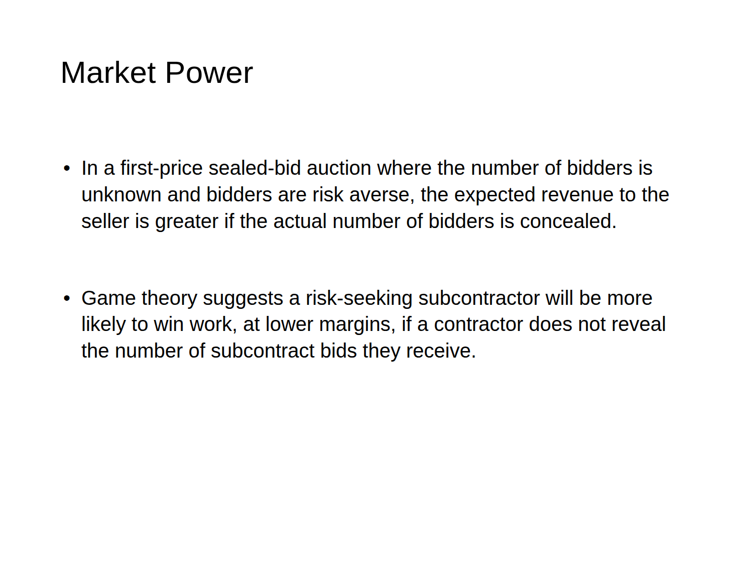Market Power
In a first-price sealed-bid auction where the number of bidders is unknown and bidders are risk averse, the expected revenue to the seller is greater if the actual number of bidders is concealed.
Game theory suggests a risk-seeking subcontractor will be more likely to win work, at lower margins, if a contractor does not reveal the number of subcontract bids they receive.